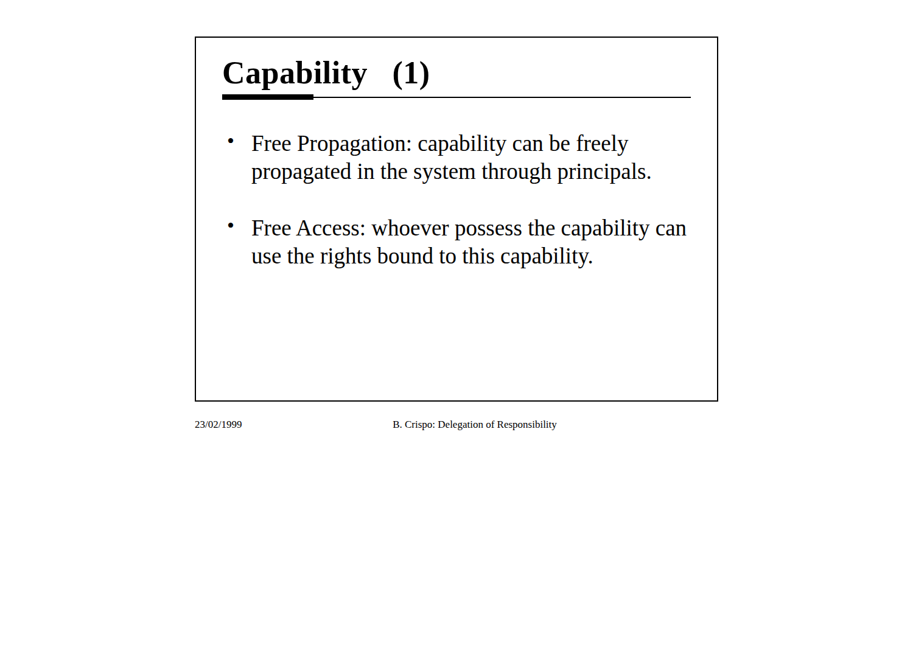Capability (1)
Free Propagation: capability can be freely propagated in the system through principals.
Free Access: whoever possess the capability can use the rights bound to this capability.
23/02/1999
B. Crispo: Delegation of Responsibility